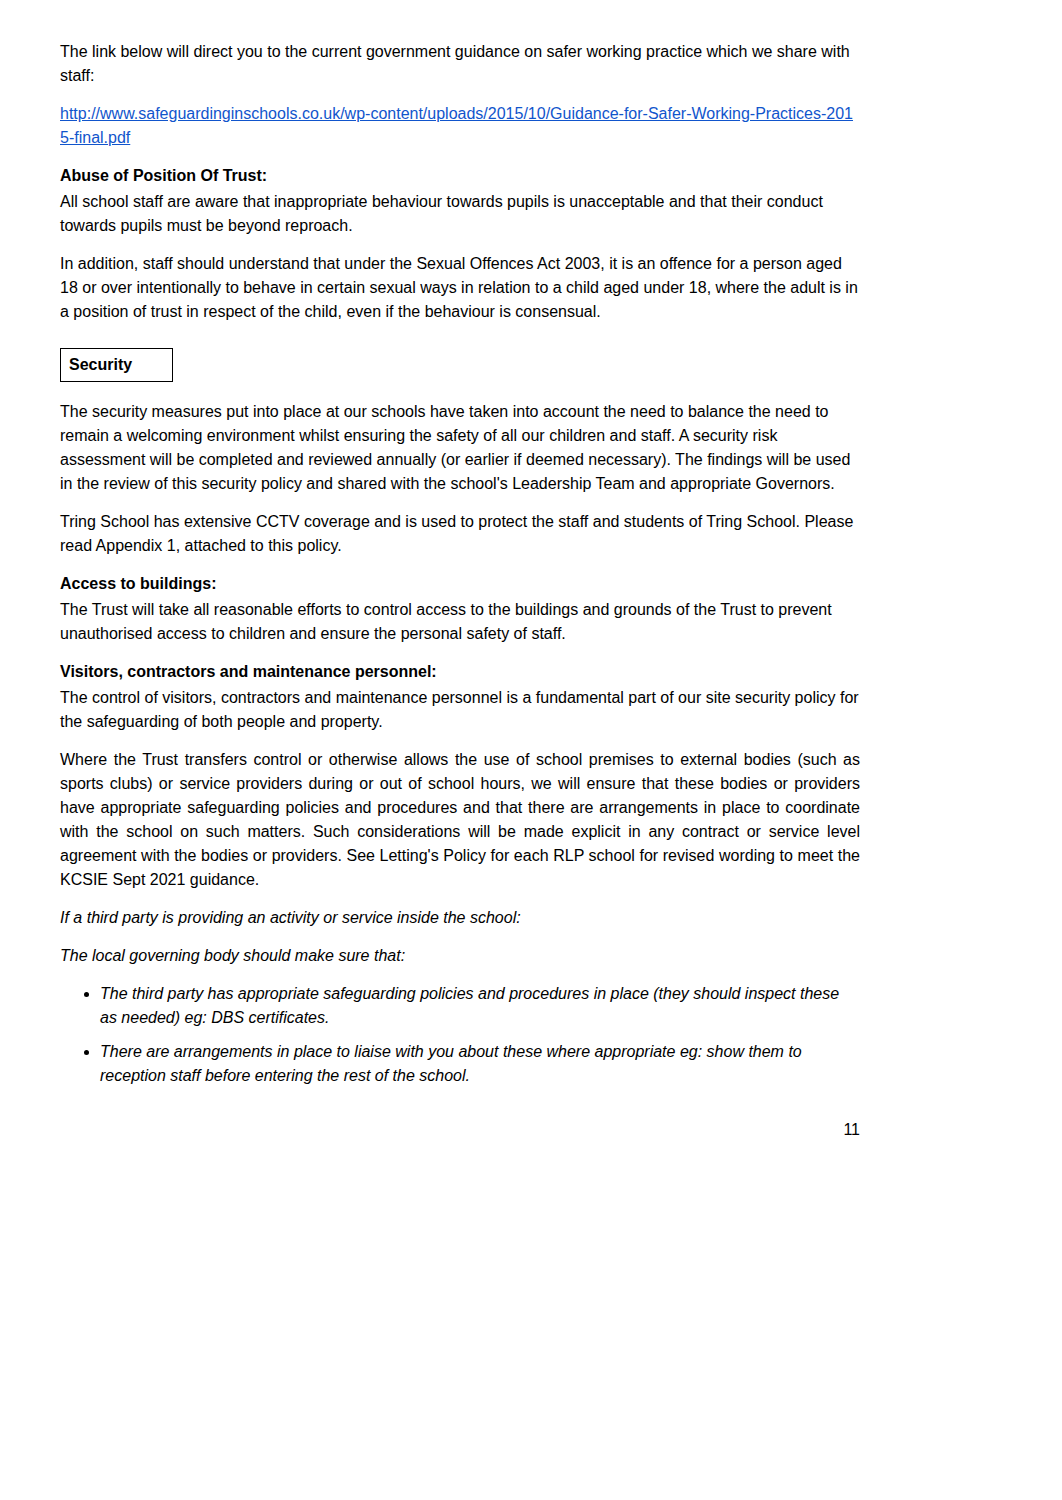The link below will direct you to the current government guidance on safer working practice which we share with staff:
http://www.safeguardinginschools.co.uk/wp-content/uploads/2015/10/Guidance-for-Safer-Working-Practices-2015-final.pdf
Abuse of Position Of Trust:
All school staff are aware that inappropriate behaviour towards pupils is unacceptable and that their conduct towards pupils must be beyond reproach.
In addition, staff should understand that under the Sexual Offences Act 2003, it is an offence for a person aged 18 or over intentionally to behave in certain sexual ways in relation to a child aged under 18, where the adult is in a position of trust in respect of the child, even if the behaviour is consensual.
Security
The security measures put into place at our schools have taken into account the need to balance the need to remain a welcoming environment whilst ensuring the safety of all our children and staff. A security risk assessment will be completed and reviewed annually (or earlier if deemed necessary). The findings will be used in the review of this security policy and shared with the school's Leadership Team and appropriate Governors.
Tring School has extensive CCTV coverage and is used to protect the staff and students of Tring School. Please read Appendix 1, attached to this policy.
Access to buildings:
The Trust will take all reasonable efforts to control access to the buildings and grounds of the Trust to prevent unauthorised access to children and ensure the personal safety of staff.
Visitors, contractors and maintenance personnel:
The control of visitors, contractors and maintenance personnel is a fundamental part of our site security policy for the safeguarding of both people and property.
Where the Trust transfers control or otherwise allows the use of school premises to external bodies (such as sports clubs) or service providers during or out of school hours, we will ensure that these bodies or providers have appropriate safeguarding policies and procedures and that there are arrangements in place to coordinate with the school on such matters. Such considerations will be made explicit in any contract or service level agreement with the bodies or providers. See Letting's Policy for each RLP school for revised wording to meet the KCSIE Sept 2021 guidance.
If a third party is providing an activity or service inside the school:
The local governing body should make sure that:
The third party has appropriate safeguarding policies and procedures in place (they should inspect these as needed) eg: DBS certificates.
There are arrangements in place to liaise with you about these where appropriate eg: show them to reception staff before entering the rest of the school.
11